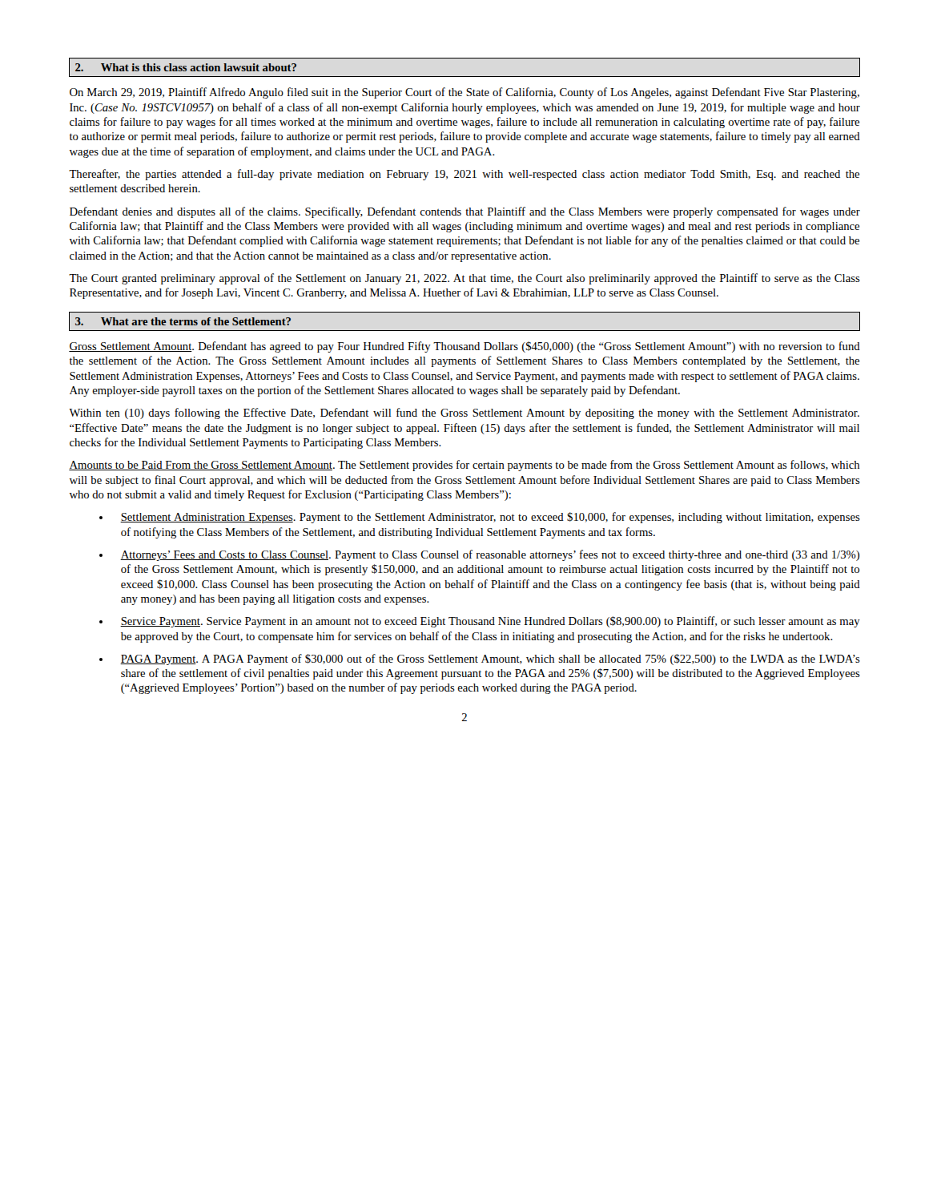2. What is this class action lawsuit about?
On March 29, 2019, Plaintiff Alfredo Angulo filed suit in the Superior Court of the State of California, County of Los Angeles, against Defendant Five Star Plastering, Inc. (Case No. 19STCV10957) on behalf of a class of all non-exempt California hourly employees, which was amended on June 19, 2019, for multiple wage and hour claims for failure to pay wages for all times worked at the minimum and overtime wages, failure to include all remuneration in calculating overtime rate of pay, failure to authorize or permit meal periods, failure to authorize or permit rest periods, failure to provide complete and accurate wage statements, failure to timely pay all earned wages due at the time of separation of employment, and claims under the UCL and PAGA.
Thereafter, the parties attended a full-day private mediation on February 19, 2021 with well-respected class action mediator Todd Smith, Esq. and reached the settlement described herein.
Defendant denies and disputes all of the claims. Specifically, Defendant contends that Plaintiff and the Class Members were properly compensated for wages under California law; that Plaintiff and the Class Members were provided with all wages (including minimum and overtime wages) and meal and rest periods in compliance with California law; that Defendant complied with California wage statement requirements; that Defendant is not liable for any of the penalties claimed or that could be claimed in the Action; and that the Action cannot be maintained as a class and/or representative action.
The Court granted preliminary approval of the Settlement on January 21, 2022. At that time, the Court also preliminarily approved the Plaintiff to serve as the Class Representative, and for Joseph Lavi, Vincent C. Granberry, and Melissa A. Huether of Lavi & Ebrahimian, LLP to serve as Class Counsel.
3. What are the terms of the Settlement?
Gross Settlement Amount. Defendant has agreed to pay Four Hundred Fifty Thousand Dollars ($450,000) (the “Gross Settlement Amount”) with no reversion to fund the settlement of the Action. The Gross Settlement Amount includes all payments of Settlement Shares to Class Members contemplated by the Settlement, the Settlement Administration Expenses, Attorneys’ Fees and Costs to Class Counsel, and Service Payment, and payments made with respect to settlement of PAGA claims. Any employer-side payroll taxes on the portion of the Settlement Shares allocated to wages shall be separately paid by Defendant.
Within ten (10) days following the Effective Date, Defendant will fund the Gross Settlement Amount by depositing the money with the Settlement Administrator. “Effective Date” means the date the Judgment is no longer subject to appeal. Fifteen (15) days after the settlement is funded, the Settlement Administrator will mail checks for the Individual Settlement Payments to Participating Class Members.
Amounts to be Paid From the Gross Settlement Amount. The Settlement provides for certain payments to be made from the Gross Settlement Amount as follows, which will be subject to final Court approval, and which will be deducted from the Gross Settlement Amount before Individual Settlement Shares are paid to Class Members who do not submit a valid and timely Request for Exclusion (“Participating Class Members”):
Settlement Administration Expenses. Payment to the Settlement Administrator, not to exceed $10,000, for expenses, including without limitation, expenses of notifying the Class Members of the Settlement, and distributing Individual Settlement Payments and tax forms.
Attorneys’ Fees and Costs to Class Counsel. Payment to Class Counsel of reasonable attorneys’ fees not to exceed thirty-three and one-third (33 and 1/3%) of the Gross Settlement Amount, which is presently $150,000, and an additional amount to reimburse actual litigation costs incurred by the Plaintiff not to exceed $10,000. Class Counsel has been prosecuting the Action on behalf of Plaintiff and the Class on a contingency fee basis (that is, without being paid any money) and has been paying all litigation costs and expenses.
Service Payment. Service Payment in an amount not to exceed Eight Thousand Nine Hundred Dollars ($8,900.00) to Plaintiff, or such lesser amount as may be approved by the Court, to compensate him for services on behalf of the Class in initiating and prosecuting the Action, and for the risks he undertook.
PAGA Payment. A PAGA Payment of $30,000 out of the Gross Settlement Amount, which shall be allocated 75% ($22,500) to the LWDA as the LWDA’s share of the settlement of civil penalties paid under this Agreement pursuant to the PAGA and 25% ($7,500) will be distributed to the Aggrieved Employees (“Aggrieved Employees’ Portion”) based on the number of pay periods each worked during the PAGA period.
2